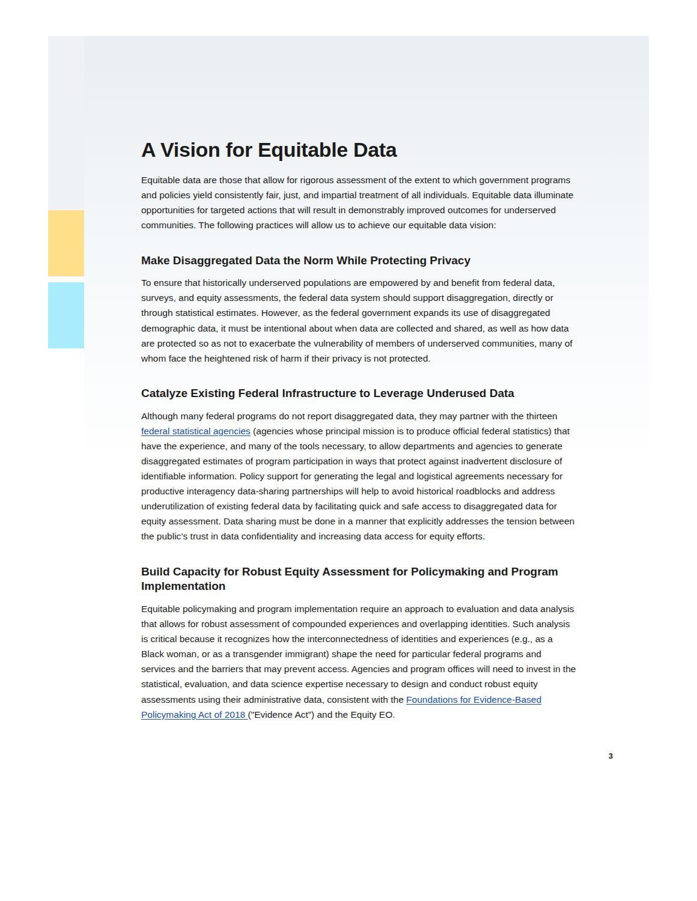A Vision for Equitable Data
Equitable data are those that allow for rigorous assessment of the extent to which government programs and policies yield consistently fair, just, and impartial treatment of all individuals. Equitable data illuminate opportunities for targeted actions that will result in demonstrably improved outcomes for underserved communities. The following practices will allow us to achieve our equitable data vision:
Make Disaggregated Data the Norm While Protecting Privacy
To ensure that historically underserved populations are empowered by and benefit from federal data, surveys, and equity assessments, the federal data system should support disaggregation, directly or through statistical estimates. However, as the federal government expands its use of disaggregated demographic data, it must be intentional about when data are collected and shared, as well as how data are protected so as not to exacerbate the vulnerability of members of underserved communities, many of whom face the heightened risk of harm if their privacy is not protected.
Catalyze Existing Federal Infrastructure to Leverage Underused Data
Although many federal programs do not report disaggregated data, they may partner with the thirteen federal statistical agencies (agencies whose principal mission is to produce official federal statistics) that have the experience, and many of the tools necessary, to allow departments and agencies to generate disaggregated estimates of program participation in ways that protect against inadvertent disclosure of identifiable information. Policy support for generating the legal and logistical agreements necessary for productive interagency data-sharing partnerships will help to avoid historical roadblocks and address underutilization of existing federal data by facilitating quick and safe access to disaggregated data for equity assessment. Data sharing must be done in a manner that explicitly addresses the tension between the public’s trust in data confidentiality and increasing data access for equity efforts.
Build Capacity for Robust Equity Assessment for Policymaking and Program Implementation
Equitable policymaking and program implementation require an approach to evaluation and data analysis that allows for robust assessment of compounded experiences and overlapping identities. Such analysis is critical because it recognizes how the interconnectedness of identities and experiences (e.g., as a Black woman, or as a transgender immigrant) shape the need for particular federal programs and services and the barriers that may prevent access. Agencies and program offices will need to invest in the statistical, evaluation, and data science expertise necessary to design and conduct robust equity assessments using their administrative data, consistent with the Foundations for Evidence-Based Policymaking Act of 2018 ("Evidence Act”) and the Equity EO.
3